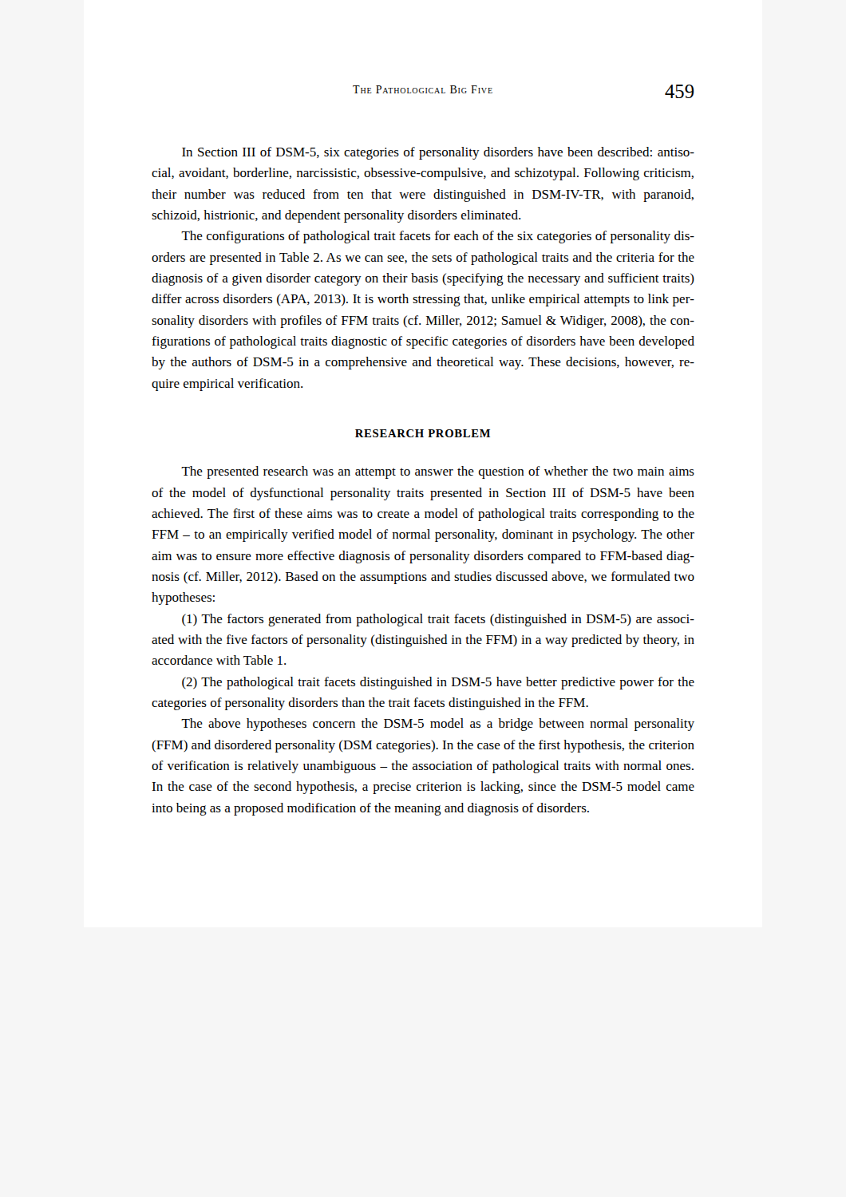The Pathological Big Five 459
In Section III of DSM-5, six categories of personality disorders have been described: antisocial, avoidant, borderline, narcissistic, obsessive-compulsive, and schizotypal. Following criticism, their number was reduced from ten that were distinguished in DSM-IV-TR, with paranoid, schizoid, histrionic, and dependent personality disorders eliminated.
The configurations of pathological trait facets for each of the six categories of personality disorders are presented in Table 2. As we can see, the sets of pathological traits and the criteria for the diagnosis of a given disorder category on their basis (specifying the necessary and sufficient traits) differ across disorders (APA, 2013). It is worth stressing that, unlike empirical attempts to link personality disorders with profiles of FFM traits (cf. Miller, 2012; Samuel & Widiger, 2008), the configurations of pathological traits diagnostic of specific categories of disorders have been developed by the authors of DSM-5 in a comprehensive and theoretical way. These decisions, however, require empirical verification.
Research Problem
The presented research was an attempt to answer the question of whether the two main aims of the model of dysfunctional personality traits presented in Section III of DSM-5 have been achieved. The first of these aims was to create a model of pathological traits corresponding to the FFM – to an empirically verified model of normal personality, dominant in psychology. The other aim was to ensure more effective diagnosis of personality disorders compared to FFM-based diagnosis (cf. Miller, 2012). Based on the assumptions and studies discussed above, we formulated two hypotheses:
(1) The factors generated from pathological trait facets (distinguished in DSM-5) are associated with the five factors of personality (distinguished in the FFM) in a way predicted by theory, in accordance with Table 1.
(2) The pathological trait facets distinguished in DSM-5 have better predictive power for the categories of personality disorders than the trait facets distinguished in the FFM.
The above hypotheses concern the DSM-5 model as a bridge between normal personality (FFM) and disordered personality (DSM categories). In the case of the first hypothesis, the criterion of verification is relatively unambiguous – the association of pathological traits with normal ones. In the case of the second hypothesis, a precise criterion is lacking, since the DSM-5 model came into being as a proposed modification of the meaning and diagnosis of disorders.